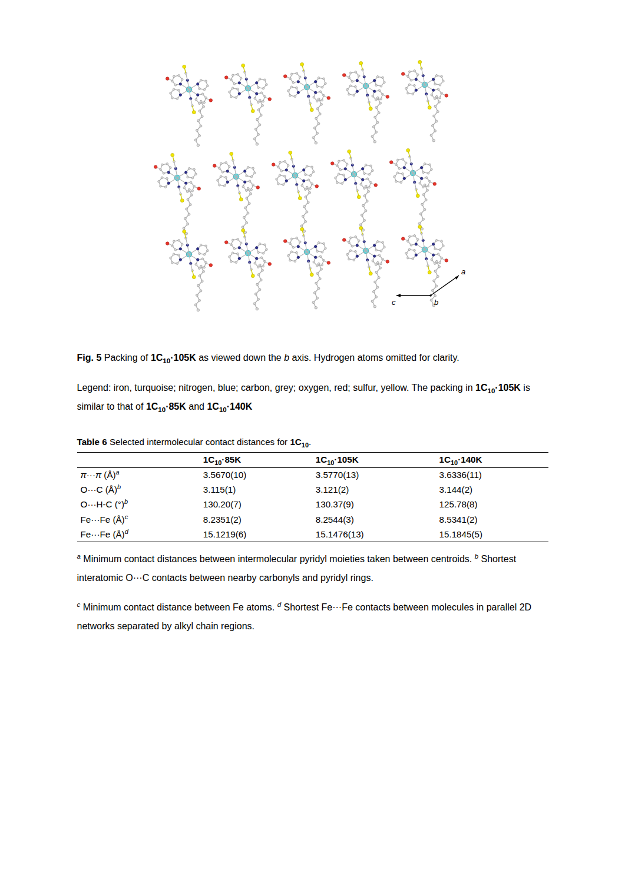a c b
Fig. 5 Packing of 1C10·105K as viewed down the b axis. Hydrogen atoms omitted for clarity.
Legend: iron, turquoise; nitrogen, blue; carbon, grey; oxygen, red; sulfur, yellow. The packing in 1C10·105K is similar to that of 1C10·85K and 1C10·140K
Table 6 Selected intermolecular contact distances for 1C 10 .
| | 1C 10 ·85K | 1C 10 ·105K | 1C 10 ·140K |
| --- | --- | --- | --- |
| π ··· π (Å) a | 3.5670(10) | 3.5770(13) | 3.6336(11) |
| O···C (Å) b | 3.115(1) | 3.121(2) | 3.144(2) |
| O···H-C (°) b | 130.20(7) | 130.37(9) | 125.78(8) |
| Fe···Fe (Å) c | 8.2351(2) | 8.2544(3) | 8.5341(2) |
| Fe···Fe (Å) d | 15.1219(6) | 15.1476(13) | 15.1845(5) |
a Minimum contact distances between intermolecular pyridyl moieties taken between centroids. b Shortest interatomic O···C contacts between nearby carbonyls and pyridyl rings.
c Minimum contact distance between Fe atoms. d Shortest Fe···Fe contacts between molecules in parallel 2D networks separated by alkyl chain regions.